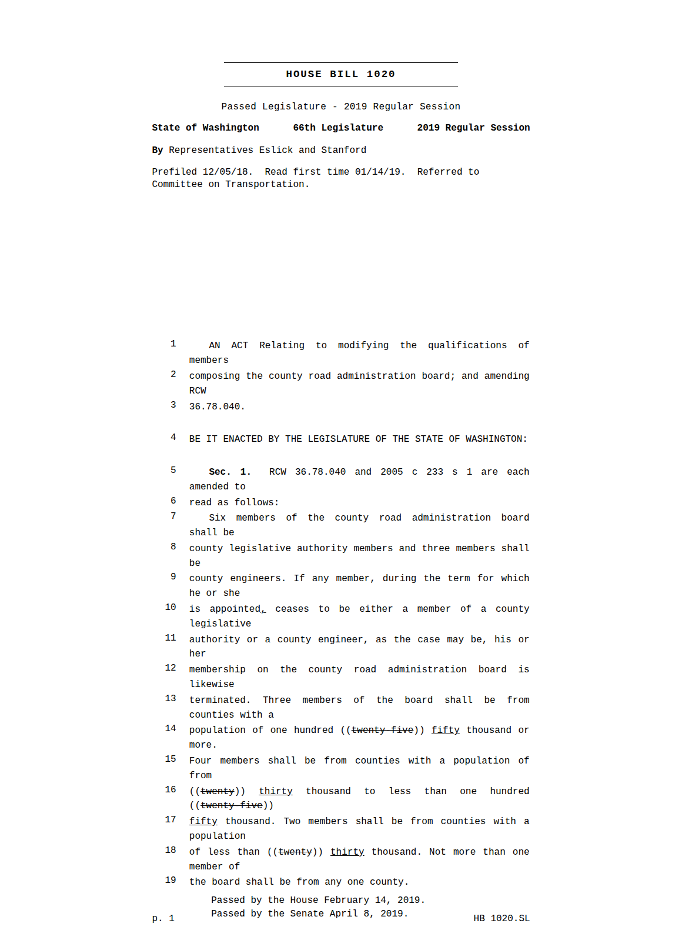HOUSE BILL 1020
Passed Legislature - 2019 Regular Session
State of Washington 66th Legislature 2019 Regular Session
By Representatives Eslick and Stanford
Prefiled 12/05/18. Read first time 01/14/19. Referred to Committee on Transportation.
| 1 | AN ACT Relating to modifying the qualifications of members |
| 2 | composing the county road administration board; and amending RCW |
| 3 | 36.78.040. |
| 4 | BE IT ENACTED BY THE LEGISLATURE OF THE STATE OF WASHINGTON: |
| 5 | Sec. 1. RCW 36.78.040 and 2005 c 233 s 1 are each amended to |
| 6 | read as follows: |
| 7 | Six members of the county road administration board shall be |
| 8 | county legislative authority members and three members shall be |
| 9 | county engineers. If any member, during the term for which he or she |
| 10 | is appointed , ceases to be either a member of a county legislative |
| 11 | authority or a county engineer, as the case may be, his or her |
| 12 | membership on the county road administration board is likewise |
| 13 | terminated. Three members of the board shall be from counties with a |
| 14 | population of one hundred (( twenty-five )) fifty thousand or more. |
| 15 | Four members shall be from counties with a population of from |
| 16 | (( twenty )) thirty thousand to less than one hundred (( twenty-five )) |
| 17 | fifty thousand. Two members shall be from counties with a population |
| 18 | of less than (( twenty )) thirty thousand. Not more than one member of |
| 19 | the board shall be from any one county. |
Passed by the House February 14, 2019.
Passed by the Senate April 8, 2019.
p. 1 HB 1020.SL